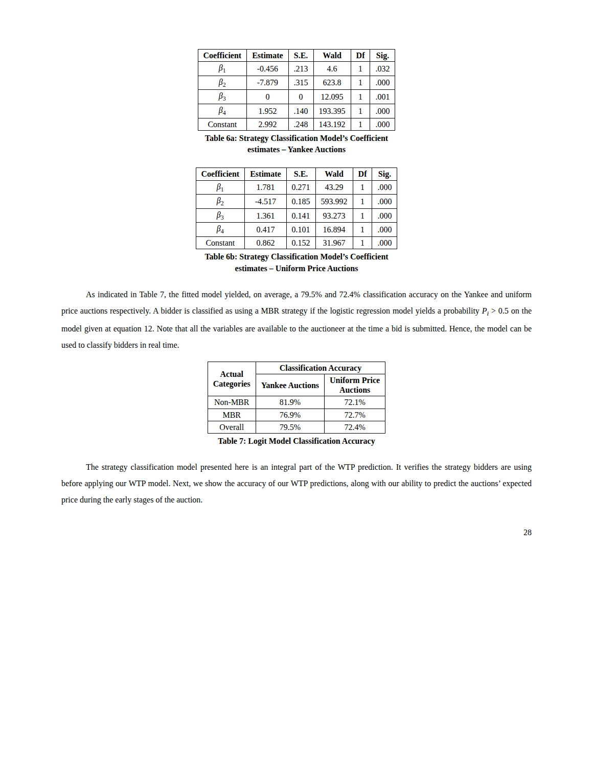Table 6a: Strategy Classification Model’s Coefficient estimates – Yankee Auctions
| Coefficient | Estimate | S.E. | Wald | Df | Sig. |
| --- | --- | --- | --- | --- | --- |
| β 1 | -0.456 | .213 | 4.6 | 1 | .032 |
| β 2 | -7.879 | .315 | 623.8 | 1 | .000 |
| β 3 | 0 | 0 | 12.095 | 1 | .001 |
| β 4 | 1.952 | .140 | 193.395 | 1 | .000 |
| Constant | 2.992 | .248 | 143.192 | 1 | .000 |
Table 6b: Strategy Classification Model’s Coefficient estimates – Uniform Price Auctions
| Coefficient | Estimate | S.E. | Wald | Df | Sig. |
| --- | --- | --- | --- | --- | --- |
| β 1 | 1.781 | 0.271 | 43.29 | 1 | .000 |
| β 2 | -4.517 | 0.185 | 593.992 | 1 | .000 |
| β 3 | 1.361 | 0.141 | 93.273 | 1 | .000 |
| β 4 | 0.417 | 0.101 | 16.894 | 1 | .000 |
| Constant | 0.862 | 0.152 | 31.967 | 1 | .000 |
As indicated in Table 7, the fitted model yielded, on average, a 79.5% and 72.4% classification accuracy on the Yankee and uniform price auctions respectively. A bidder is classified as using a MBR strategy if the logistic regression model yields a probability Pi > 0.5 on the model given at equation 12. Note that all the variables are available to the auctioneer at the time a bid is submitted. Hence, the model can be used to classify bidders in real time.
Table 7: Logit Model Classification Accuracy
| Actual Categories | Classification Accuracy |
| --- | --- |
| Yankee Auctions | Uniform Price Auctions |
| Non-MBR | 81.9% | 72.1% |
| MBR | 76.9% | 72.7% |
| Overall | 79.5% | 72.4% |
The strategy classification model presented here is an integral part of the WTP prediction. It verifies the strategy bidders are using before applying our WTP model. Next, we show the accuracy of our WTP predictions, along with our ability to predict the auctions’ expected price during the early stages of the auction.
28